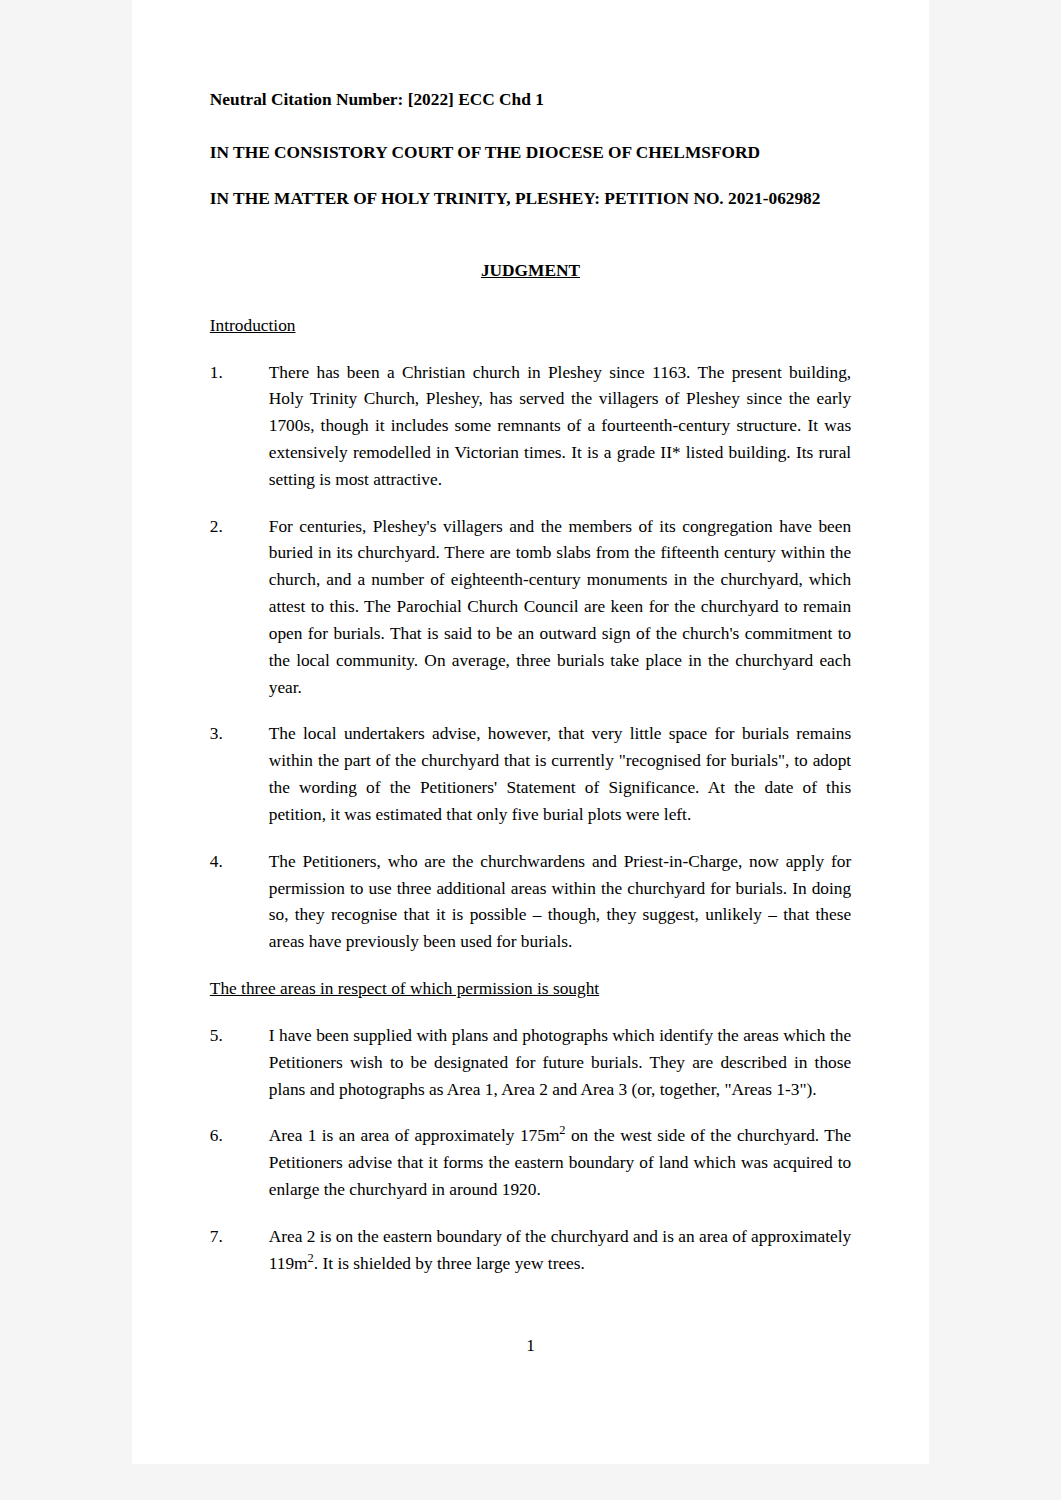Neutral Citation Number: [2022] ECC Chd 1
IN THE CONSISTORY COURT OF THE DIOCESE OF CHELMSFORD
IN THE MATTER OF HOLY TRINITY, PLESHEY: PETITION NO. 2021-062982
JUDGMENT
Introduction
There has been a Christian church in Pleshey since 1163. The present building, Holy Trinity Church, Pleshey, has served the villagers of Pleshey since the early 1700s, though it includes some remnants of a fourteenth-century structure. It was extensively remodelled in Victorian times. It is a grade II* listed building. Its rural setting is most attractive.
For centuries, Pleshey's villagers and the members of its congregation have been buried in its churchyard. There are tomb slabs from the fifteenth century within the church, and a number of eighteenth-century monuments in the churchyard, which attest to this. The Parochial Church Council are keen for the churchyard to remain open for burials. That is said to be an outward sign of the church's commitment to the local community. On average, three burials take place in the churchyard each year.
The local undertakers advise, however, that very little space for burials remains within the part of the churchyard that is currently "recognised for burials", to adopt the wording of the Petitioners' Statement of Significance. At the date of this petition, it was estimated that only five burial plots were left.
The Petitioners, who are the churchwardens and Priest-in-Charge, now apply for permission to use three additional areas within the churchyard for burials. In doing so, they recognise that it is possible – though, they suggest, unlikely – that these areas have previously been used for burials.
The three areas in respect of which permission is sought
I have been supplied with plans and photographs which identify the areas which the Petitioners wish to be designated for future burials. They are described in those plans and photographs as Area 1, Area 2 and Area 3 (or, together, "Areas 1-3").
Area 1 is an area of approximately 175m2 on the west side of the churchyard. The Petitioners advise that it forms the eastern boundary of land which was acquired to enlarge the churchyard in around 1920.
Area 2 is on the eastern boundary of the churchyard and is an area of approximately 119m2. It is shielded by three large yew trees.
1